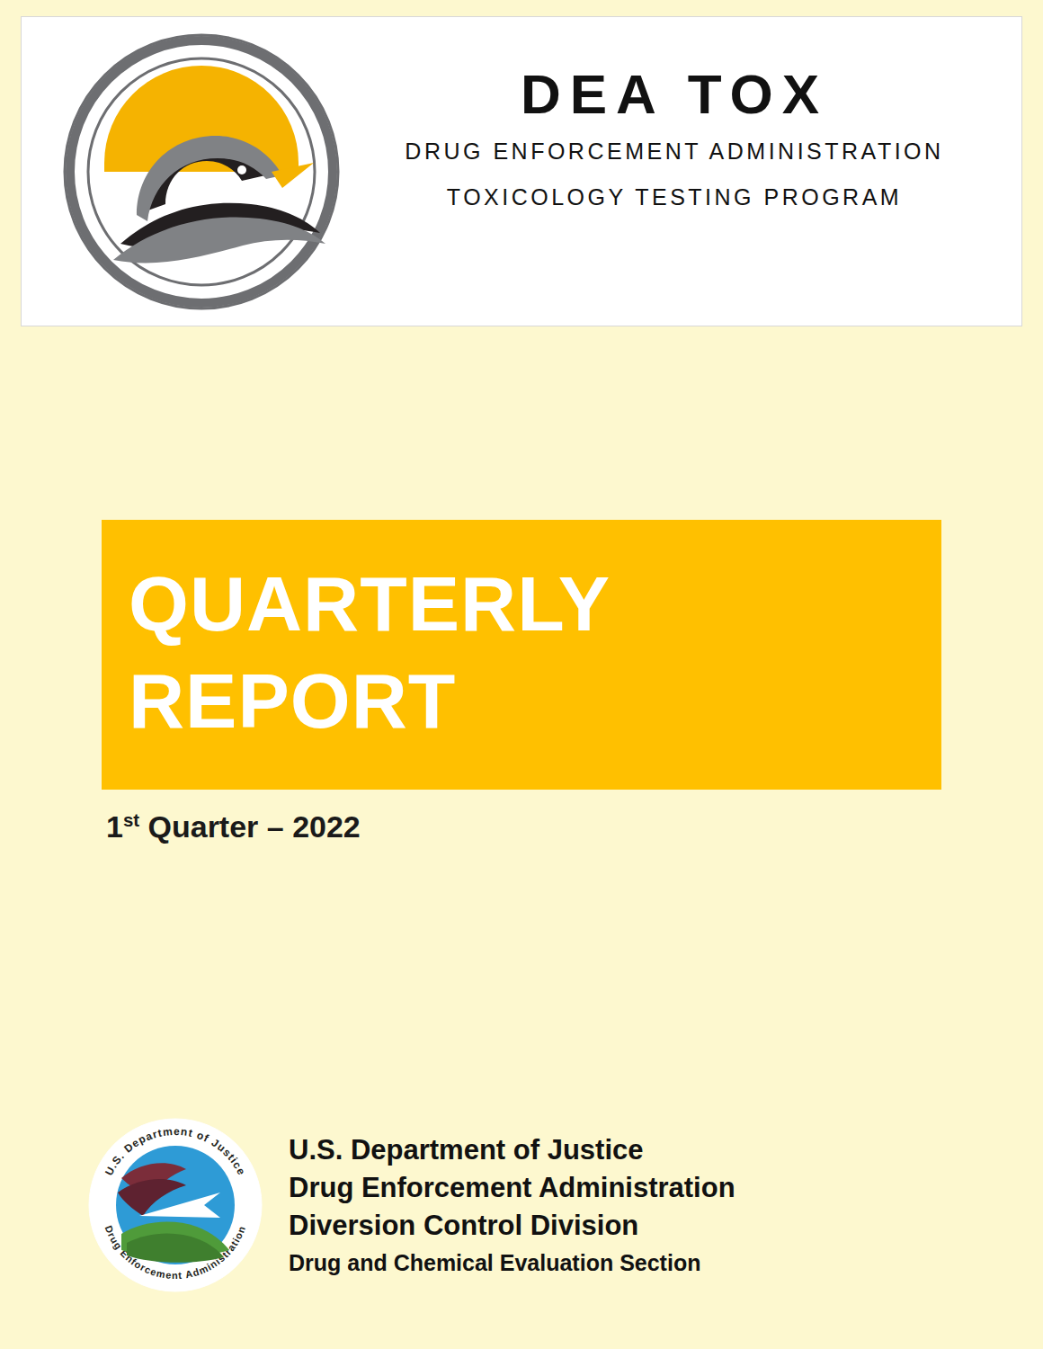DEA TOX DIVERSION CONTROL DIVISION
DEA TOX
DRUG ENFORCEMENT ADMINISTRATION
TOXICOLOGY TESTING PROGRAM
QUARTERLY
REPORT
1st Quarter – 2022
U.S. Department of Justice Drug Enforcement Administration
U.S. Department of Justice
Drug Enforcement Administration
Diversion Control Division
Drug and Chemical Evaluation Section